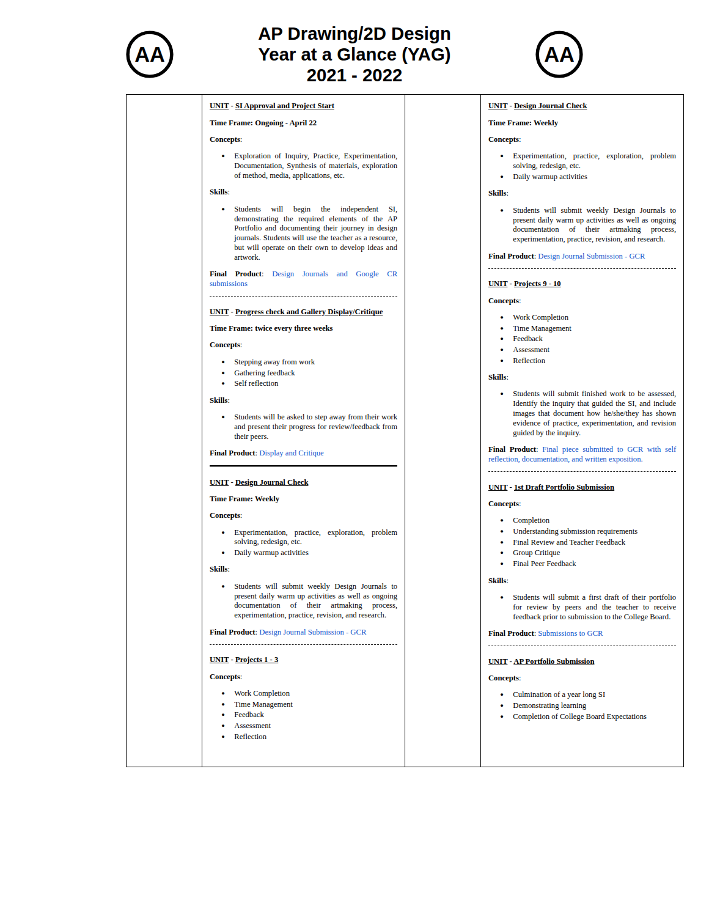AA
AP Drawing/2D Design
Year at a Glance (YAG)
2021 - 2022
AA
| | UNIT - SI Approval and Project Start Time Frame: Ongoing - April 22 Concepts : Exploration of Inquiry, Practice, Experimentation, Documentation, Synthesis of materials, exploration of method, media, applications, etc. Skills : Students will begin the independent SI, demonstrating the required elements of the AP Portfolio and documenting their journey in design journals. Students will use the teacher as a resource, but will operate on their own to develop ideas and artwork. Final Product : Design Journals and Google CR submissions UNIT - Progress check and Gallery Display/Critique Time Frame: twice every three weeks Concepts : Stepping away from work Gathering feedback Self reflection Skills : Students will be asked to step away from their work and present their progress for review/feedback from their peers. Final Product : Display and Critique UNIT - Design Journal Check Time Frame: Weekly Concepts : Experimentation, practice, exploration, problem solving, redesign, etc. Daily warmup activities Skills : Students will submit weekly Design Journals to present daily warm up activities as well as ongoing documentation of their artmaking process, experimentation, practice, revision, and research. Final Product : Design Journal Submission - GCR UNIT - Projects 1 - 3 Concepts : Work Completion Time Management Feedback Assessment Reflection | | UNIT - Design Journal Check Time Frame: Weekly Concepts : Experimentation, practice, exploration, problem solving, redesign, etc. Daily warmup activities Skills : Students will submit weekly Design Journals to present daily warm up activities as well as ongoing documentation of their artmaking process, experimentation, practice, revision, and research. Final Product : Design Journal Submission - GCR UNIT - Projects 9 - 10 Concepts : Work Completion Time Management Feedback Assessment Reflection Skills : Students will submit finished work to be assessed, Identify the inquiry that guided the SI, and include images that document how he/she/they has shown evidence of practice, experimentation, and revision guided by the inquiry. Final Product : Final piece submitted to GCR with self reflection, documentation, and written exposition. UNIT - 1st Draft Portfolio Submission Concepts : Completion Understanding submission requirements Final Review and Teacher Feedback Group Critique Final Peer Feedback Skills : Students will submit a first draft of their portfolio for review by peers and the teacher to receive feedback prior to submission to the College Board. Final Product : Submissions to GCR UNIT - AP Portfolio Submission Concepts : Culmination of a year long SI Demonstrating learning Completion of College Board Expectations |